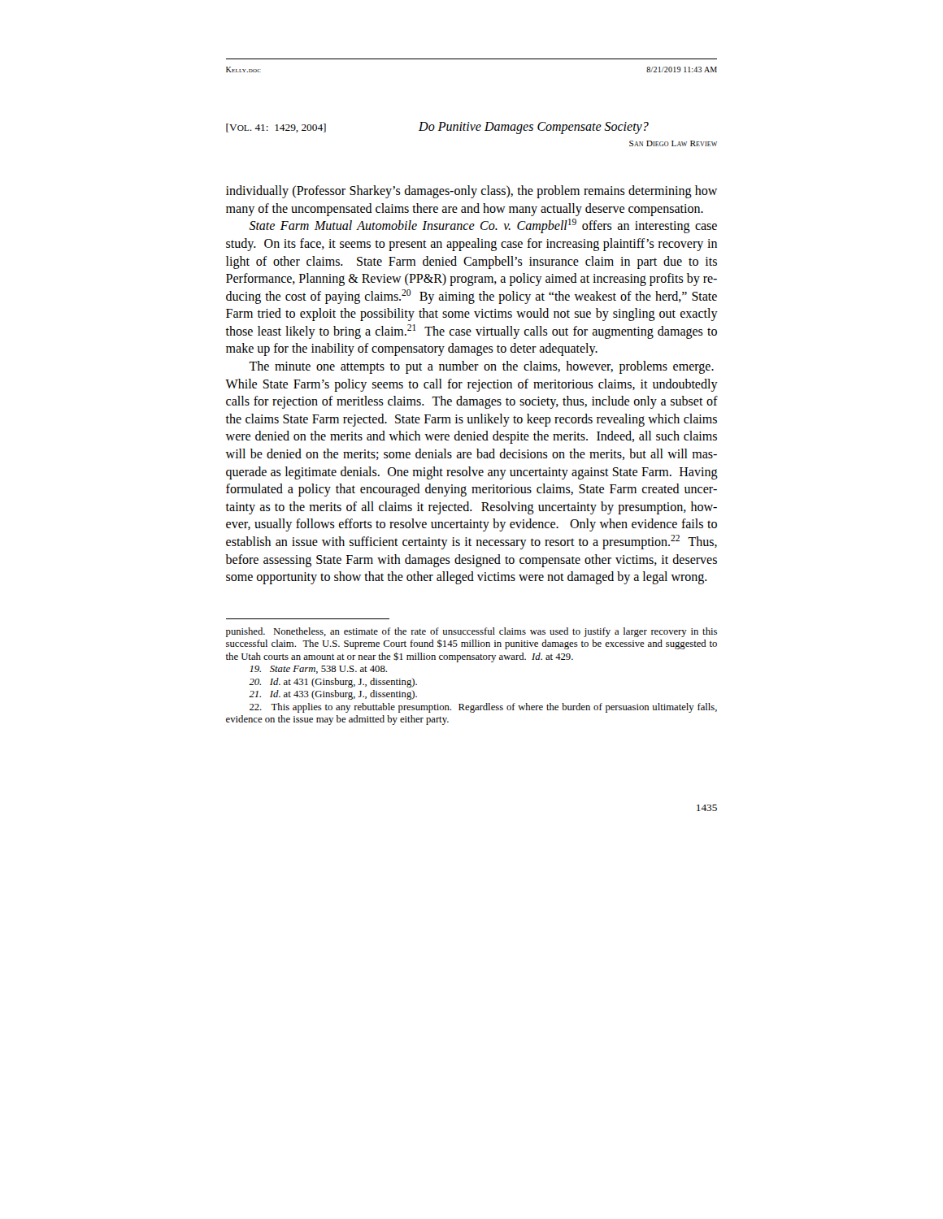Kelly.doc 8/21/2019 11:43 AM
[VOL. 41: 1429, 2004] Do Punitive Damages Compensate Society?
San Diego Law Review
individually (Professor Sharkey’s damages-only class), the problem remains determining how many of the uncompensated claims there are and how many actually deserve compensation.
State Farm Mutual Automobile Insurance Co. v. Campbell19 offers an interesting case study. On its face, it seems to present an appealing case for increasing plaintiff’s recovery in light of other claims. State Farm denied Campbell’s insurance claim in part due to its Performance, Planning & Review (PP&R) program, a policy aimed at increasing profits by reducing the cost of paying claims.20 By aiming the policy at “the weakest of the herd,” State Farm tried to exploit the possibility that some victims would not sue by singling out exactly those least likely to bring a claim.21 The case virtually calls out for augmenting damages to make up for the inability of compensatory damages to deter adequately.
The minute one attempts to put a number on the claims, however, problems emerge. While State Farm’s policy seems to call for rejection of meritorious claims, it undoubtedly calls for rejection of meritless claims. The damages to society, thus, include only a subset of the claims State Farm rejected. State Farm is unlikely to keep records revealing which claims were denied on the merits and which were denied despite the merits. Indeed, all such claims will be denied on the merits; some denials are bad decisions on the merits, but all will masquerade as legitimate denials. One might resolve any uncertainty against State Farm. Having formulated a policy that encouraged denying meritorious claims, State Farm created uncertainty as to the merits of all claims it rejected. Resolving uncertainty by presumption, however, usually follows efforts to resolve uncertainty by evidence. Only when evidence fails to establish an issue with sufficient certainty is it necessary to resort to a presumption.22 Thus, before assessing State Farm with damages designed to compensate other victims, it deserves some opportunity to show that the other alleged victims were not damaged by a legal wrong.
punished. Nonetheless, an estimate of the rate of unsuccessful claims was used to justify a larger recovery in this successful claim. The U.S. Supreme Court found $145 million in punitive damages to be excessive and suggested to the Utah courts an amount at or near the $1 million compensatory award. Id. at 429.
19. State Farm, 538 U.S. at 408.
20. Id. at 431 (Ginsburg, J., dissenting).
21. Id. at 433 (Ginsburg, J., dissenting).
22. This applies to any rebuttable presumption. Regardless of where the burden of persuasion ultimately falls, evidence on the issue may be admitted by either party.
1435